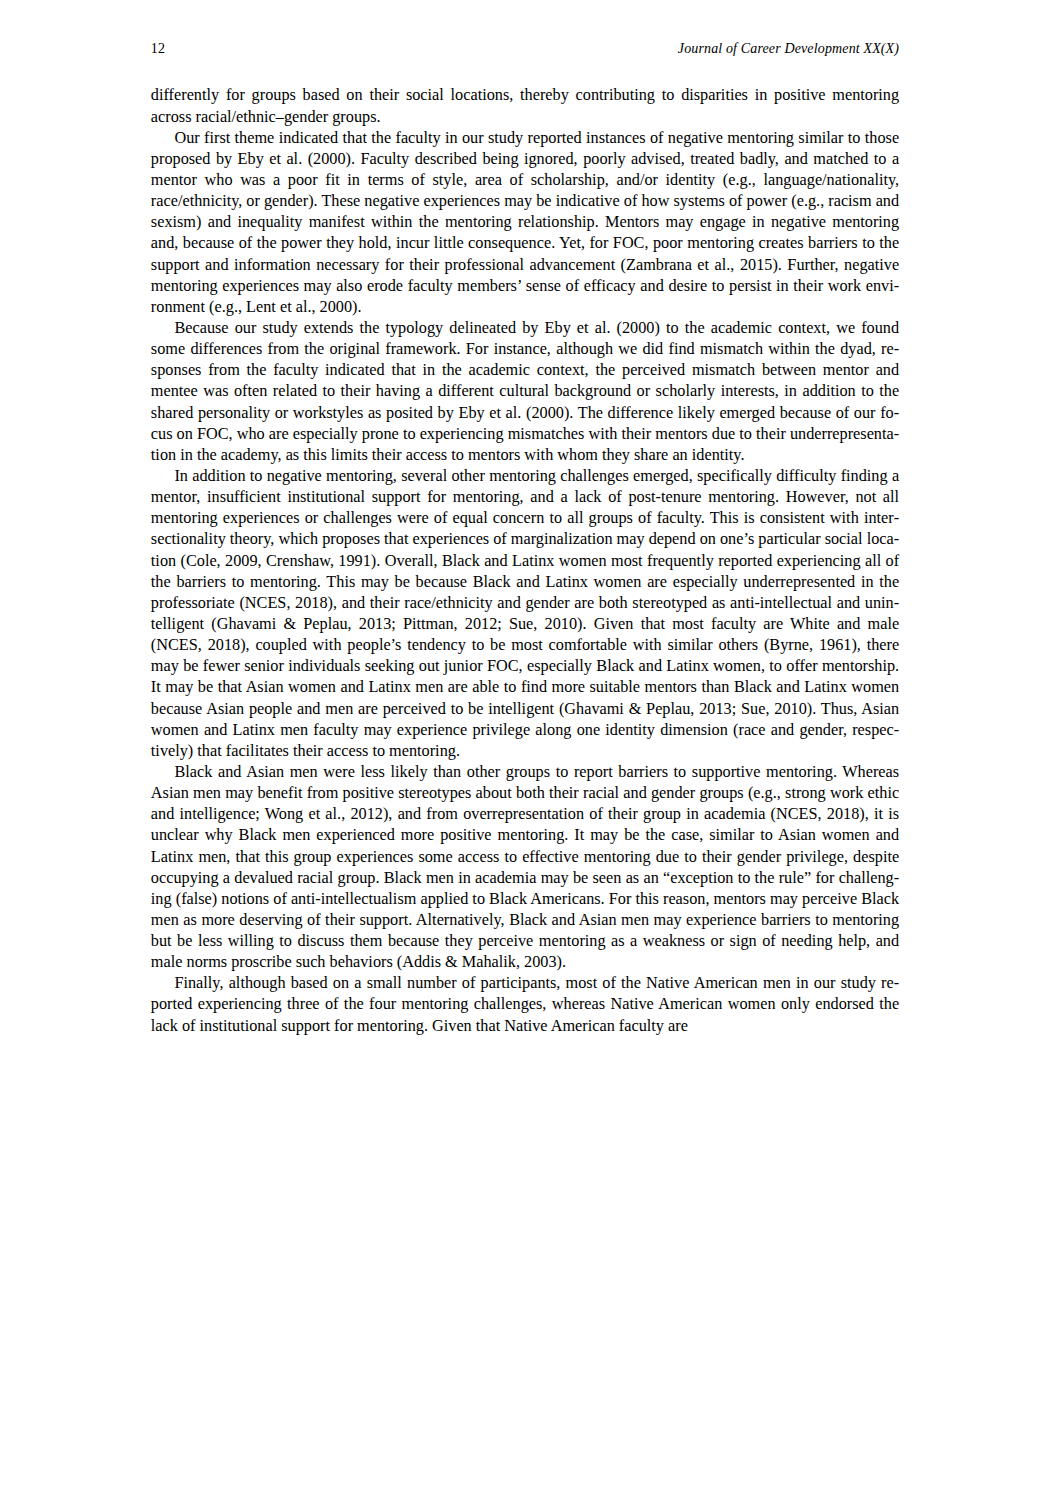12 Journal of Career Development XX(X)
differently for groups based on their social locations, thereby contributing to disparities in positive mentoring across racial/ethnic–gender groups.
Our first theme indicated that the faculty in our study reported instances of negative mentoring similar to those proposed by Eby et al. (2000). Faculty described being ignored, poorly advised, treated badly, and matched to a mentor who was a poor fit in terms of style, area of scholarship, and/or identity (e.g., language/nationality, race/ethnicity, or gender). These negative experiences may be indicative of how systems of power (e.g., racism and sexism) and inequality manifest within the mentoring relationship. Mentors may engage in negative mentoring and, because of the power they hold, incur little consequence. Yet, for FOC, poor mentoring creates barriers to the support and information necessary for their professional advancement (Zambrana et al., 2015). Further, negative mentoring experiences may also erode faculty members’ sense of efficacy and desire to persist in their work environment (e.g., Lent et al., 2000).
Because our study extends the typology delineated by Eby et al. (2000) to the academic context, we found some differences from the original framework. For instance, although we did find mismatch within the dyad, responses from the faculty indicated that in the academic context, the perceived mismatch between mentor and mentee was often related to their having a different cultural background or scholarly interests, in addition to the shared personality or workstyles as posited by Eby et al. (2000). The difference likely emerged because of our focus on FOC, who are especially prone to experiencing mismatches with their mentors due to their underrepresentation in the academy, as this limits their access to mentors with whom they share an identity.
In addition to negative mentoring, several other mentoring challenges emerged, specifically difficulty finding a mentor, insufficient institutional support for mentoring, and a lack of post-tenure mentoring. However, not all mentoring experiences or challenges were of equal concern to all groups of faculty. This is consistent with intersectionality theory, which proposes that experiences of marginalization may depend on one’s particular social location (Cole, 2009, Crenshaw, 1991). Overall, Black and Latinx women most frequently reported experiencing all of the barriers to mentoring. This may be because Black and Latinx women are especially underrepresented in the professoriate (NCES, 2018), and their race/ethnicity and gender are both stereotyped as anti-intellectual and unintelligent (Ghavami & Peplau, 2013; Pittman, 2012; Sue, 2010). Given that most faculty are White and male (NCES, 2018), coupled with people’s tendency to be most comfortable with similar others (Byrne, 1961), there may be fewer senior individuals seeking out junior FOC, especially Black and Latinx women, to offer mentorship. It may be that Asian women and Latinx men are able to find more suitable mentors than Black and Latinx women because Asian people and men are perceived to be intelligent (Ghavami & Peplau, 2013; Sue, 2010). Thus, Asian women and Latinx men faculty may experience privilege along one identity dimension (race and gender, respectively) that facilitates their access to mentoring.
Black and Asian men were less likely than other groups to report barriers to supportive mentoring. Whereas Asian men may benefit from positive stereotypes about both their racial and gender groups (e.g., strong work ethic and intelligence; Wong et al., 2012), and from overrepresentation of their group in academia (NCES, 2018), it is unclear why Black men experienced more positive mentoring. It may be the case, similar to Asian women and Latinx men, that this group experiences some access to effective mentoring due to their gender privilege, despite occupying a devalued racial group. Black men in academia may be seen as an “exception to the rule” for challenging (false) notions of anti-intellectualism applied to Black Americans. For this reason, mentors may perceive Black men as more deserving of their support. Alternatively, Black and Asian men may experience barriers to mentoring but be less willing to discuss them because they perceive mentoring as a weakness or sign of needing help, and male norms proscribe such behaviors (Addis & Mahalik, 2003).
Finally, although based on a small number of participants, most of the Native American men in our study reported experiencing three of the four mentoring challenges, whereas Native American women only endorsed the lack of institutional support for mentoring. Given that Native American faculty are